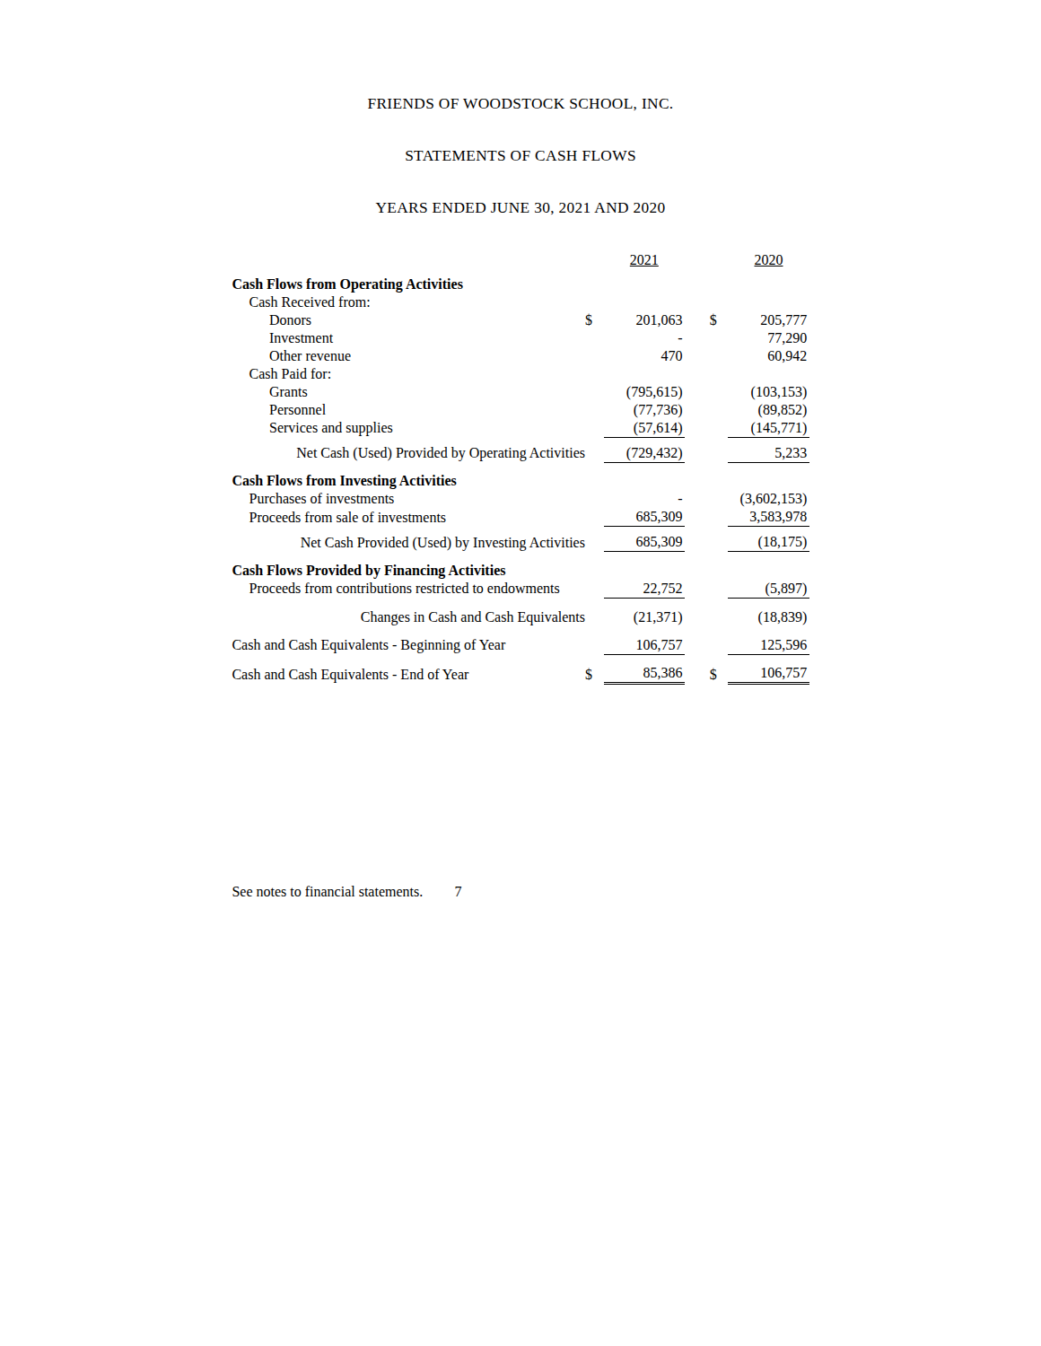FRIENDS OF WOODSTOCK SCHOOL, INC.
STATEMENTS OF CASH FLOWS
YEARS ENDED JUNE 30, 2021 AND 2020
| | | 2021 | | | 2020 |
| Cash Flows from Operating Activities | | | | | |
| Cash Received from: | | | | | |
| Donors | $ | 201,063 | | $ | 205,777 |
| Investment | | - | | | 77,290 |
| Other revenue | | 470 | | | 60,942 |
| Cash Paid for: | | | | | |
| Grants | | (795,615) | | | (103,153) |
| Personnel | | (77,736) | | | (89,852) |
| Services and supplies | | (57,614) | | | (145,771) |
| Net Cash (Used) Provided by Operating Activities | | (729,432) | | | 5,233 |
| Cash Flows from Investing Activities | | | | | |
| Purchases of investments | | - | | | (3,602,153) |
| Proceeds from sale of investments | | 685,309 | | | 3,583,978 |
| Net Cash Provided (Used) by Investing Activities | | 685,309 | | | (18,175) |
| Cash Flows Provided by Financing Activities | | | | | |
| Proceeds from contributions restricted to endowments | | 22,752 | | | (5,897) |
| Changes in Cash and Cash Equivalents | | (21,371) | | | (18,839) |
| Cash and Cash Equivalents - Beginning of Year | | 106,757 | | | 125,596 |
| Cash and Cash Equivalents - End of Year | $ | 85,386 | | $ | 106,757 |
See notes to financial statements.7